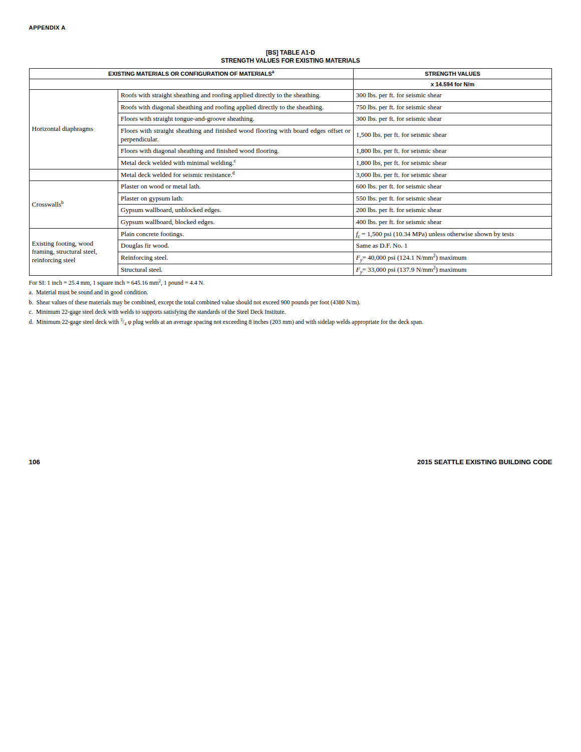APPENDIX A
[BS] TABLE A1-D
STRENGTH VALUES FOR EXISTING MATERIALS
| EXISTING MATERIALS OR CONFIGURATION OF MATERIALS a | STRENGTH VALUES |
| --- | --- |
| | x 14.594 for N/m |
| Horizontal diaphragms | Roofs with straight sheathing and roofing applied directly to the sheathing. | 300 lbs. per ft. for seismic shear |
| Roofs with diagonal sheathing and roofing applied directly to the sheathing. | 750 lbs. per ft. for seismic shear |
| Floors with straight tongue-and-groove sheathing. | 300 lbs. per ft. for seismic shear |
| Floors with straight sheathing and finished wood flooring with board edges offset or perpendicular. | 1,500 lbs. per ft. for seismic shear |
| Floors with diagonal sheathing and finished wood flooring. | 1,800 lbs. per ft. for seismic shear |
| Metal deck welded with minimal welding. c | 1,800 lbs, per ft. for seismic shear |
| | Metal deck welded for seismic resistance. d | 3,000 lbs. per ft. for seismic shear |
| Crosswalls b | Plaster on wood or metal lath. | 600 lbs. per ft. for seismic shear |
| Plaster on gypsum lath. | 550 lbs. per ft. for seismic shear |
| Gypsum wallboard, unblocked edges. | 200 lbs. per ft. for seismic shear |
| Gypsum wallboard, blocked edges. | 400 lbs. per ft. for seismic shear |
| Existing footing, wood framing, structural steel, reinforcing steel | Plain concrete footings. | f c = 1,500 psi (10.34 MPa) unless otherwise shown by tests |
| Douglas fir wood. | Same as D.F. No. 1 |
| Reinforcing steel. | F y = 40,000 psi (124.1 N/mm 2 ) maximum |
| Structural steel. | F y = 33,000 psi (137.9 N/mm 2 ) maximum |
For SI: 1 inch = 25.4 mm, 1 square inch = 645.16 mm2, 1 pound = 4.4 N.
a. Material must be sound and in good condition.
b. Shear values of these materials may be combined, except the total combined value should not exceed 900 pounds per foot (4380 N/m).
c. Minimum 22-gage steel deck with welds to supports satisfying the standards of the Steel Deck Institute.
d. Minimum 22-gage steel deck with 3/4 φ plug welds at an average spacing not exceeding 8 inches (203 mm) and with sidelap welds appropriate for the deck span.
106
2015 SEATTLE EXISTING BUILDING CODE